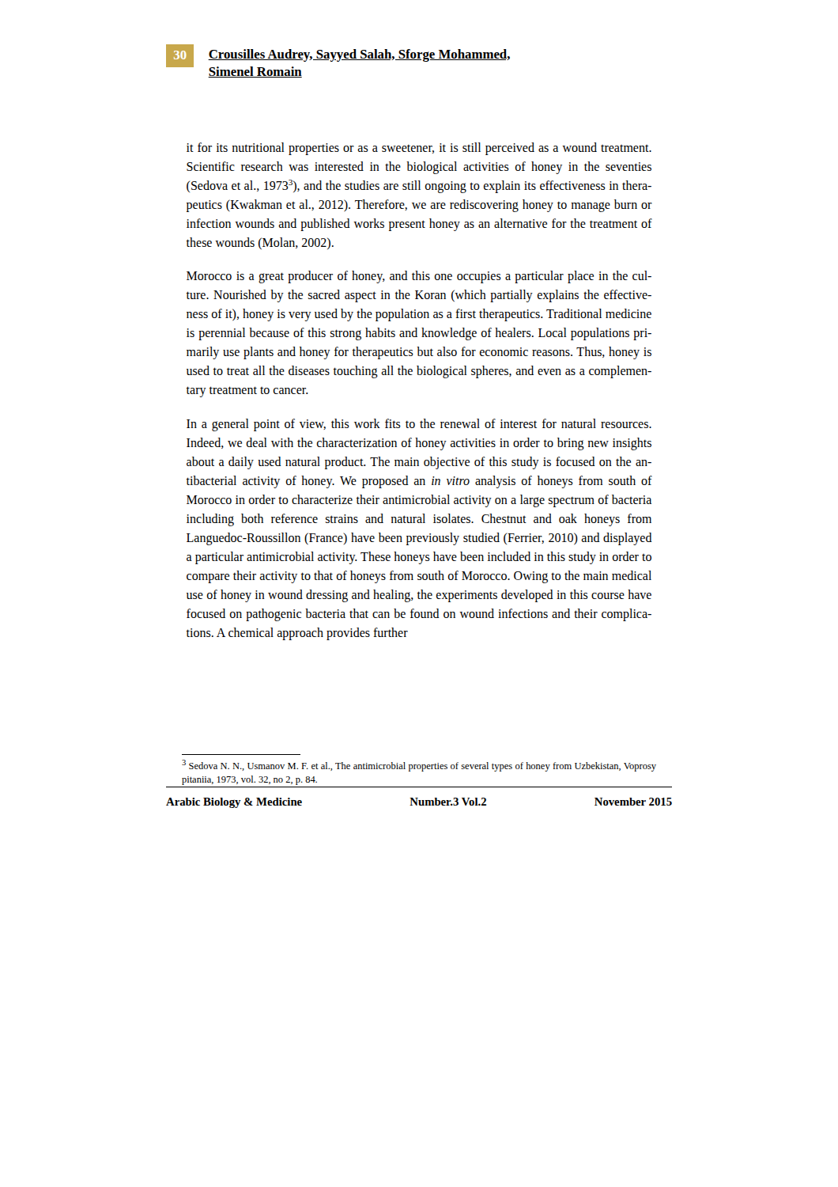30
Crousilles Audrey, Sayyed Salah, Sforge Mohammed,
Simenel Romain
it for its nutritional properties or as a sweetener, it is still perceived as a wound treatment. Scientific research was interested in the biological activities of honey in the seventies (Sedova et al., 19733), and the studies are still ongoing to explain its effectiveness in therapeutics (Kwakman et al., 2012). Therefore, we are rediscovering honey to manage burn or infection wounds and published works present honey as an alternative for the treatment of these wounds (Molan, 2002).
Morocco is a great producer of honey, and this one occupies a particular place in the culture. Nourished by the sacred aspect in the Koran (which partially explains the effectiveness of it), honey is very used by the population as a first therapeutics. Traditional medicine is perennial because of this strong habits and knowledge of healers. Local populations primarily use plants and honey for therapeutics but also for economic reasons. Thus, honey is used to treat all the diseases touching all the biological spheres, and even as a complementary treatment to cancer.
In a general point of view, this work fits to the renewal of interest for natural resources. Indeed, we deal with the characterization of honey activities in order to bring new insights about a daily used natural product. The main objective of this study is focused on the antibacterial activity of honey. We proposed an in vitro analysis of honeys from south of Morocco in order to characterize their antimicrobial activity on a large spectrum of bacteria including both reference strains and natural isolates. Chestnut and oak honeys from Languedoc-Roussillon (France) have been previously studied (Ferrier, 2010) and displayed a particular antimicrobial activity. These honeys have been included in this study in order to compare their activity to that of honeys from south of Morocco. Owing to the main medical use of honey in wound dressing and healing, the experiments developed in this course have focused on pathogenic bacteria that can be found on wound infections and their complications. A chemical approach provides further
3 Sedova N. N., Usmanov M. F. et al., The antimicrobial properties of several types of honey from Uzbekistan, Voprosy pitaniia, 1973, vol. 32, no 2, p. 84.
Arabic Biology & Medicine Number.3 Vol.2 November 2015